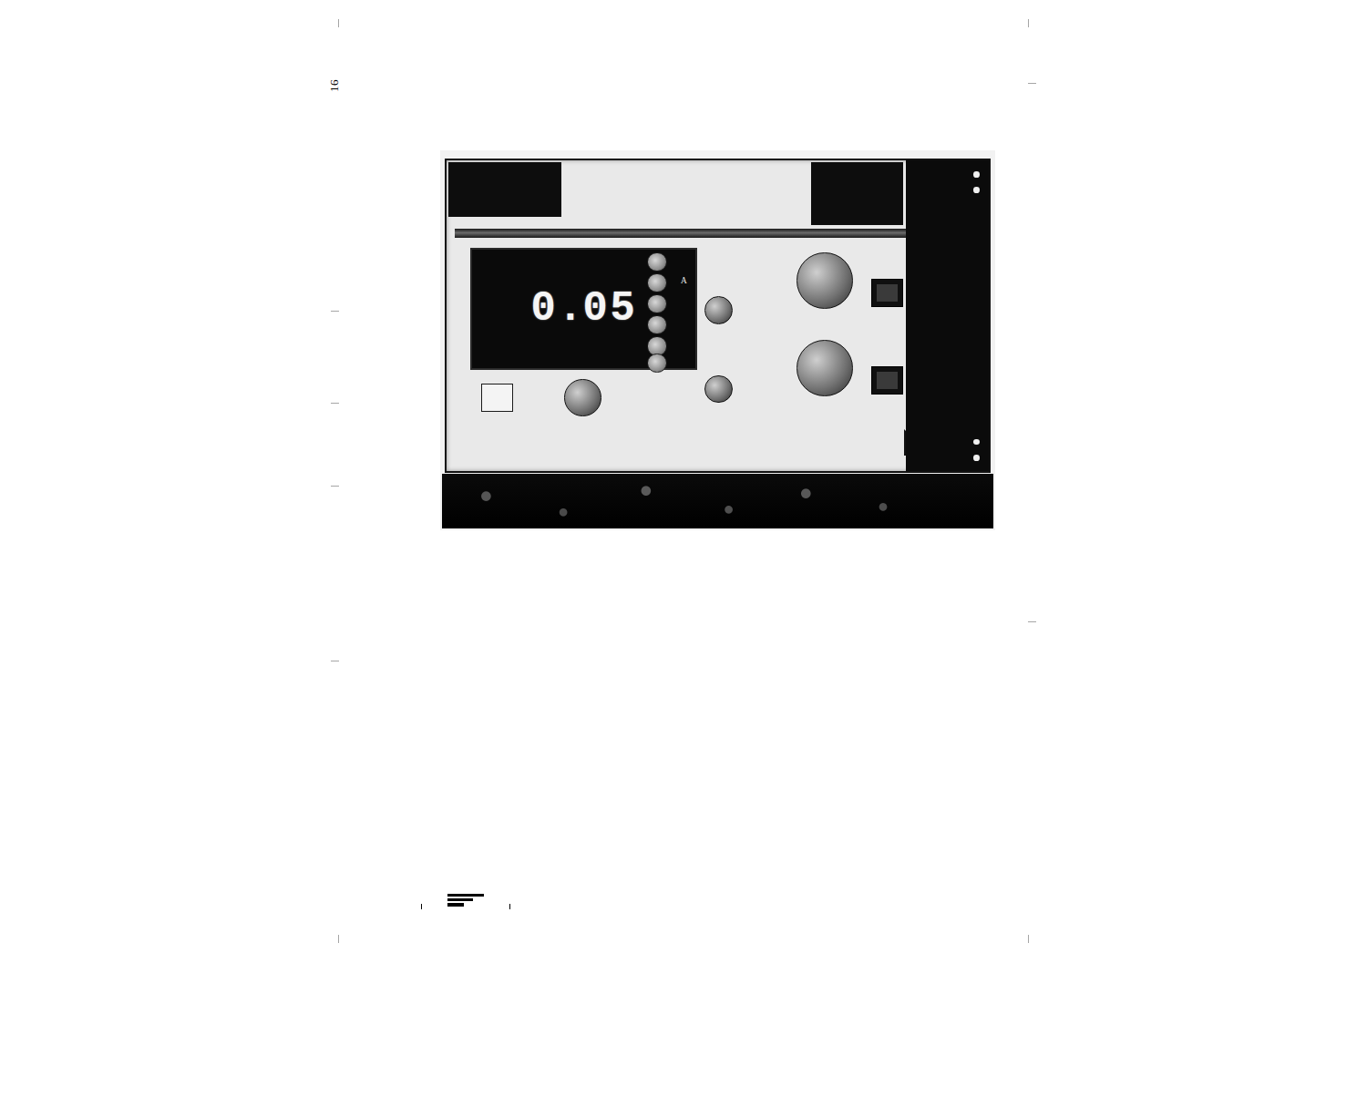16
0. 05
A